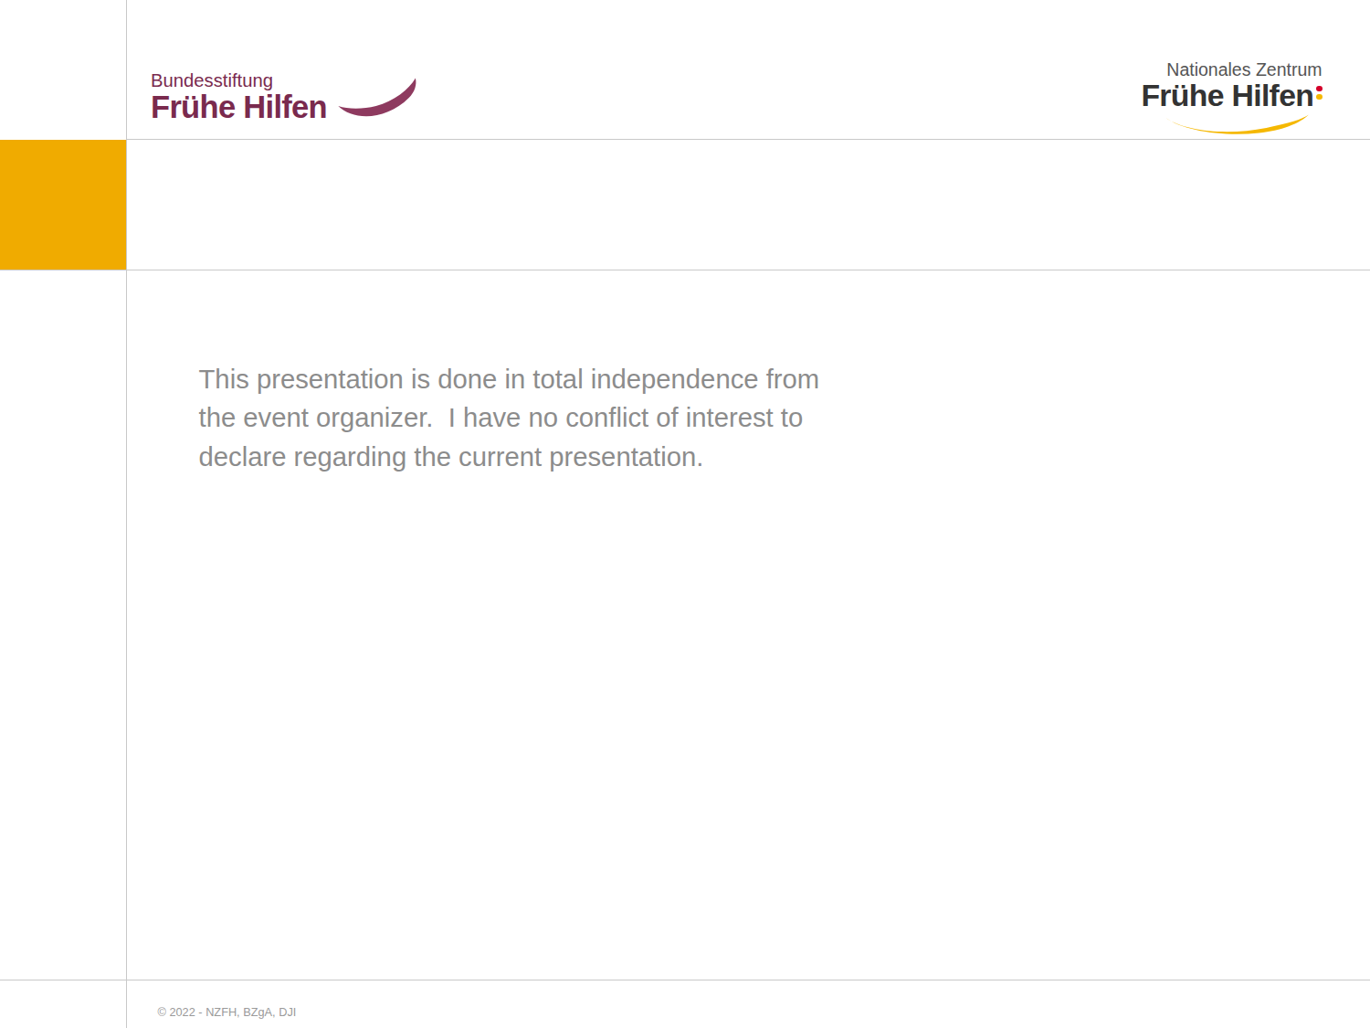Bundesstiftung Frühe Hilfen
Nationales Zentrum
Frühe Hilfen
This presentation is done in total independence from the event organizer. I have no conflict of interest to declare regarding the current presentation.
© 2022 - NZFH, BZgA, DJI